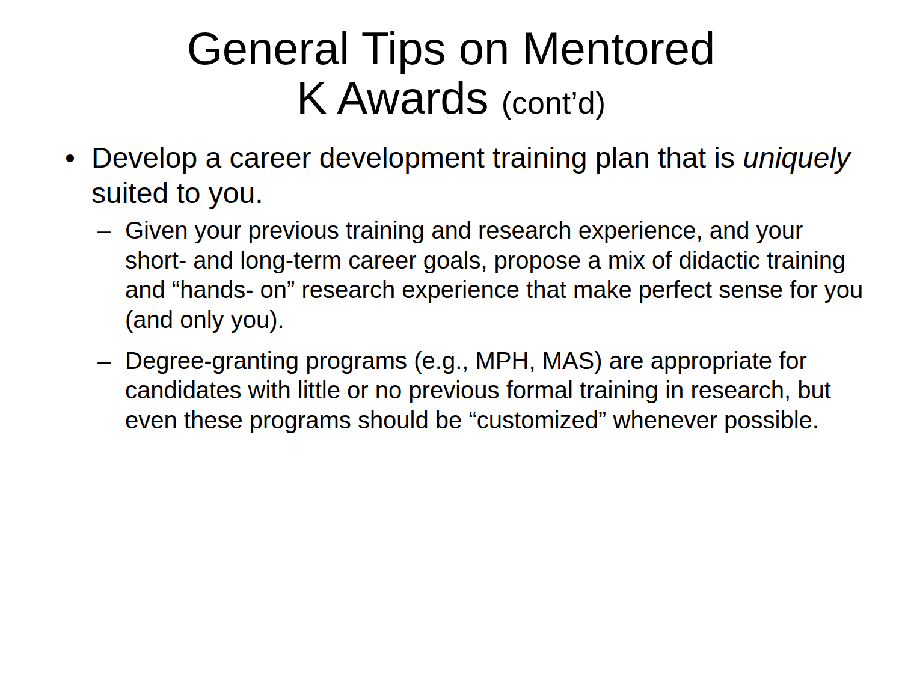General Tips on Mentored
K Awards (cont’d)
Develop a career development training plan that is uniquely suited to you.
Given your previous training and research experience, and your short- and long-term career goals, propose a mix of didactic training and “hands- on” research experience that make perfect sense for you (and only you).
Degree-granting programs (e.g., MPH, MAS) are appropriate for candidates with little or no previous formal training in research, but even these programs should be “customized” whenever possible.